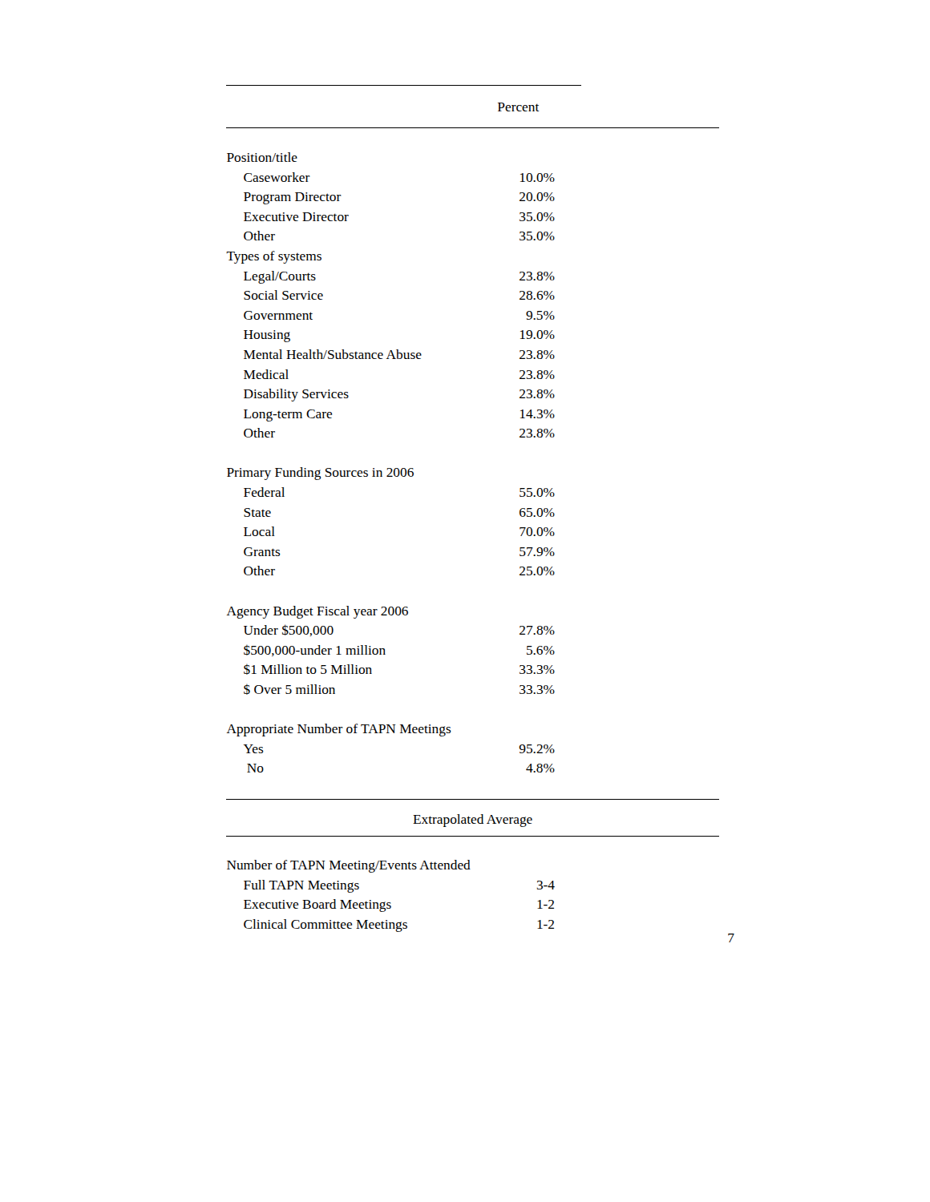Percent
| Position/title | | |
| Caseworker | 10.0% | |
| Program Director | 20.0% | |
| Executive Director | 35.0% | |
| Other | 35.0% | |
| Types of systems | | |
| Legal/Courts | 23.8% | |
| Social Service | 28.6% | |
| Government | 9.5% | |
| Housing | 19.0% | |
| Mental Health/Substance Abuse | 23.8% | |
| Medical | 23.8% | |
| Disability Services | 23.8% | |
| Long-term Care | 14.3% | |
| Other | 23.8% | |
| Primary Funding Sources in 2006 | | |
| Federal | 55.0% | |
| State | 65.0% | |
| Local | 70.0% | |
| Grants | 57.9% | |
| Other | 25.0% | |
| Agency Budget Fiscal year 2006 | | |
| Under $500,000 | 27.8% | |
| $500,000-under 1 million | 5.6% | |
| $1 Million to 5 Million | 33.3% | |
| $ Over 5 million | 33.3% | |
| Appropriate Number of TAPN Meetings | | |
| Yes | 95.2% | |
| No | 4.8% | |
Extrapolated Average
| Number of TAPN Meeting/Events Attended | | |
| Full TAPN Meetings | 3-4 | |
| Executive Board Meetings | 1-2 | |
| Clinical Committee Meetings | 1-2 | |
7